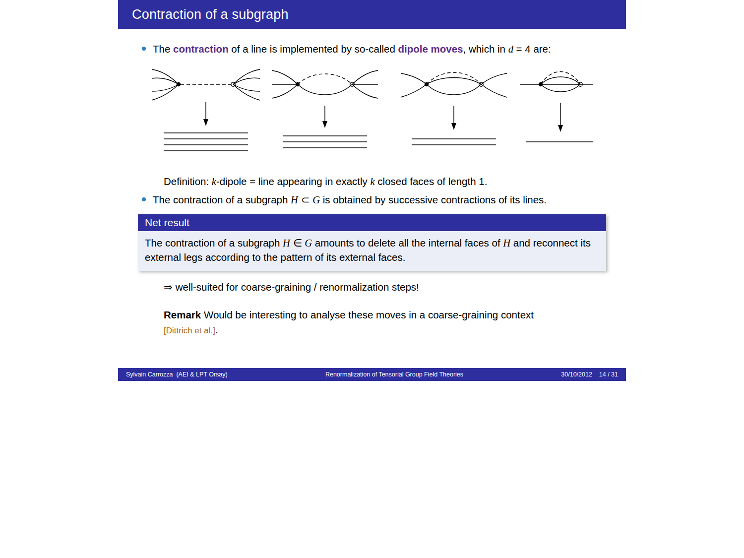Contraction of a subgraph
The contraction of a line is implemented by so-called dipole moves, which in d = 4 are:
Definition: k-dipole = line appearing in exactly k closed faces of length 1.
The contraction of a subgraph H ⊂ G is obtained by successive contractions of its lines.
Net result
The contraction of a subgraph H ∈ G amounts to delete all the internal faces of H and reconnect its external legs according to the pattern of its external faces.
⇒ well-suited for coarse-graining / renormalization steps!
Remark Would be interesting to analyse these moves in a coarse-graining context
[Dittrich et al.].
Sylvain Carrozza (AEI & LPT Orsay)
Renormalization of Tensorial Group Field Theories
30/10/2012 14 / 31